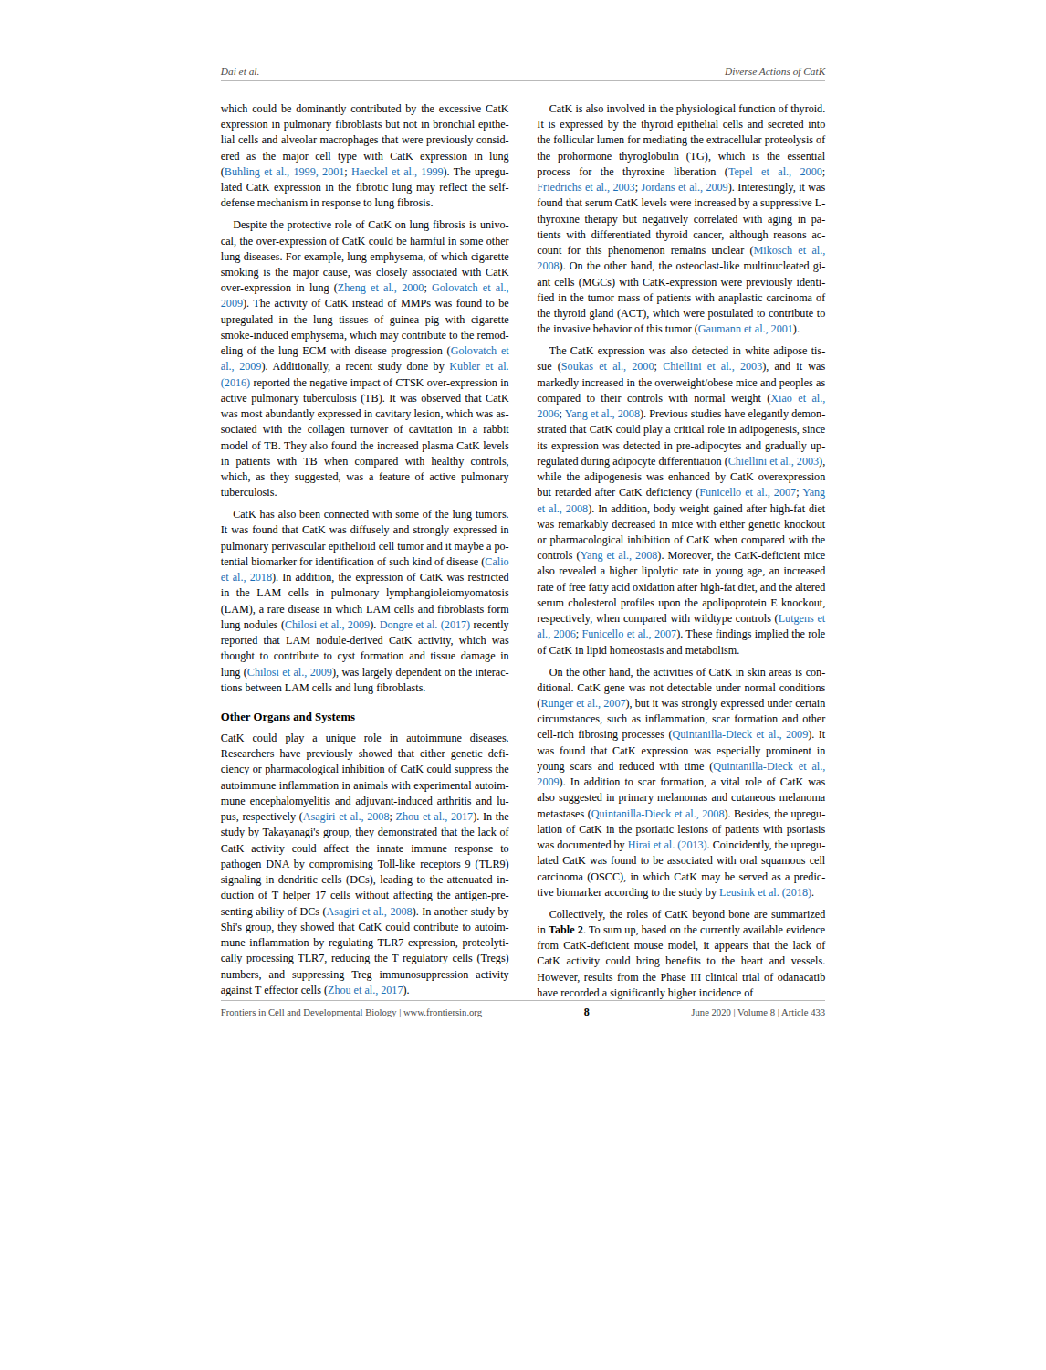Dai et al.
Diverse Actions of CatK
which could be dominantly contributed by the excessive CatK expression in pulmonary fibroblasts but not in bronchial epithelial cells and alveolar macrophages that were previously considered as the major cell type with CatK expression in lung (Buhling et al., 1999, 2001; Haeckel et al., 1999). The upregulated CatK expression in the fibrotic lung may reflect the self-defense mechanism in response to lung fibrosis.
Despite the protective role of CatK on lung fibrosis is univocal, the over-expression of CatK could be harmful in some other lung diseases. For example, lung emphysema, of which cigarette smoking is the major cause, was closely associated with CatK over-expression in lung (Zheng et al., 2000; Golovatch et al., 2009). The activity of CatK instead of MMPs was found to be upregulated in the lung tissues of guinea pig with cigarette smoke-induced emphysema, which may contribute to the remodeling of the lung ECM with disease progression (Golovatch et al., 2009). Additionally, a recent study done by Kubler et al. (2016) reported the negative impact of CTSK over-expression in active pulmonary tuberculosis (TB). It was observed that CatK was most abundantly expressed in cavitary lesion, which was associated with the collagen turnover of cavitation in a rabbit model of TB. They also found the increased plasma CatK levels in patients with TB when compared with healthy controls, which, as they suggested, was a feature of active pulmonary tuberculosis.
CatK has also been connected with some of the lung tumors. It was found that CatK was diffusely and strongly expressed in pulmonary perivascular epithelioid cell tumor and it maybe a potential biomarker for identification of such kind of disease (Calio et al., 2018). In addition, the expression of CatK was restricted in the LAM cells in pulmonary lymphangioleiomyomatosis (LAM), a rare disease in which LAM cells and fibroblasts form lung nodules (Chilosi et al., 2009). Dongre et al. (2017) recently reported that LAM nodule-derived CatK activity, which was thought to contribute to cyst formation and tissue damage in lung (Chilosi et al., 2009), was largely dependent on the interactions between LAM cells and lung fibroblasts.
Other Organs and Systems
CatK could play a unique role in autoimmune diseases. Researchers have previously showed that either genetic deficiency or pharmacological inhibition of CatK could suppress the autoimmune inflammation in animals with experimental autoimmune encephalomyelitis and adjuvant-induced arthritis and lupus, respectively (Asagiri et al., 2008; Zhou et al., 2017). In the study by Takayanagi's group, they demonstrated that the lack of CatK activity could affect the innate immune response to pathogen DNA by compromising Toll-like receptors 9 (TLR9) signaling in dendritic cells (DCs), leading to the attenuated induction of T helper 17 cells without affecting the antigen-presenting ability of DCs (Asagiri et al., 2008). In another study by Shi's group, they showed that CatK could contribute to autoimmune inflammation by regulating TLR7 expression, proteolytically processing TLR7, reducing the T regulatory cells (Tregs) numbers, and suppressing Treg immunosuppression activity against T effector cells (Zhou et al., 2017).
CatK is also involved in the physiological function of thyroid. It is expressed by the thyroid epithelial cells and secreted into the follicular lumen for mediating the extracellular proteolysis of the prohormone thyroglobulin (TG), which is the essential process for the thyroxine liberation (Tepel et al., 2000; Friedrichs et al., 2003; Jordans et al., 2009). Interestingly, it was found that serum CatK levels were increased by a suppressive L-thyroxine therapy but negatively correlated with aging in patients with differentiated thyroid cancer, although reasons account for this phenomenon remains unclear (Mikosch et al., 2008). On the other hand, the osteoclast-like multinucleated giant cells (MGCs) with CatK-expression were previously identified in the tumor mass of patients with anaplastic carcinoma of the thyroid gland (ACT), which were postulated to contribute to the invasive behavior of this tumor (Gaumann et al., 2001).
The CatK expression was also detected in white adipose tissue (Soukas et al., 2000; Chiellini et al., 2003), and it was markedly increased in the overweight/obese mice and peoples as compared to their controls with normal weight (Xiao et al., 2006; Yang et al., 2008). Previous studies have elegantly demonstrated that CatK could play a critical role in adipogenesis, since its expression was detected in pre-adipocytes and gradually upregulated during adipocyte differentiation (Chiellini et al., 2003), while the adipogenesis was enhanced by CatK overexpression but retarded after CatK deficiency (Funicello et al., 2007; Yang et al., 2008). In addition, body weight gained after high-fat diet was remarkably decreased in mice with either genetic knockout or pharmacological inhibition of CatK when compared with the controls (Yang et al., 2008). Moreover, the CatK-deficient mice also revealed a higher lipolytic rate in young age, an increased rate of free fatty acid oxidation after high-fat diet, and the altered serum cholesterol profiles upon the apolipoprotein E knockout, respectively, when compared with wildtype controls (Lutgens et al., 2006; Funicello et al., 2007). These findings implied the role of CatK in lipid homeostasis and metabolism.
On the other hand, the activities of CatK in skin areas is conditional. CatK gene was not detectable under normal conditions (Runger et al., 2007), but it was strongly expressed under certain circumstances, such as inflammation, scar formation and other cell-rich fibrosing processes (Quintanilla-Dieck et al., 2009). It was found that CatK expression was especially prominent in young scars and reduced with time (Quintanilla-Dieck et al., 2009). In addition to scar formation, a vital role of CatK was also suggested in primary melanomas and cutaneous melanoma metastases (Quintanilla-Dieck et al., 2008). Besides, the upregulation of CatK in the psoriatic lesions of patients with psoriasis was documented by Hirai et al. (2013). Coincidently, the upregulated CatK was found to be associated with oral squamous cell carcinoma (OSCC), in which CatK may be served as a predictive biomarker according to the study by Leusink et al. (2018).
Collectively, the roles of CatK beyond bone are summarized in Table 2. To sum up, based on the currently available evidence from CatK-deficient mouse model, it appears that the lack of CatK activity could bring benefits to the heart and vessels. However, results from the Phase III clinical trial of odanacatib have recorded a significantly higher incidence of
Frontiers in Cell and Developmental Biology | www.frontiersin.org
8
June 2020 | Volume 8 | Article 433